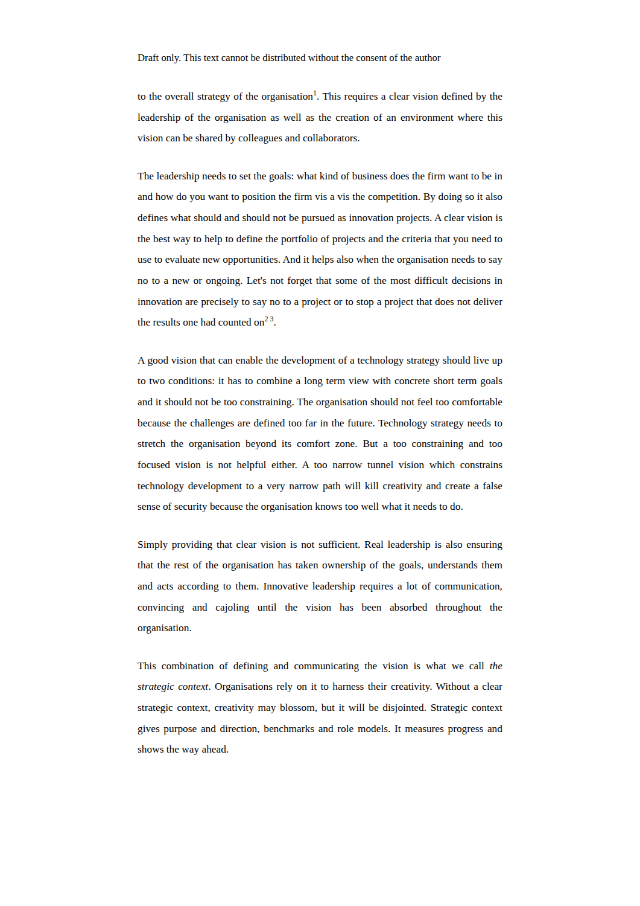Draft only. This text cannot be distributed without the consent of the author
to the overall strategy of the organisation1. This requires a clear vision defined by the leadership of the organisation as well as the creation of an environment where this vision can be shared by colleagues and collaborators.
The leadership needs to set the goals: what kind of business does the firm want to be in and how do you want to position the firm vis a vis the competition. By doing so it also defines what should and should not be pursued as innovation projects. A clear vision is the best way to help to define the portfolio of projects and the criteria that you need to use to evaluate new opportunities. And it helps also when the organisation needs to say no to a new or ongoing. Let's not forget that some of the most difficult decisions in innovation are precisely to say no to a project or to stop a project that does not deliver the results one had counted on2 3.
A good vision that can enable the development of a technology strategy should live up to two conditions: it has to combine a long term view with concrete short term goals and it should not be too constraining. The organisation should not feel too comfortable because the challenges are defined too far in the future. Technology strategy needs to stretch the organisation beyond its comfort zone. But a too constraining and too focused vision is not helpful either. A too narrow tunnel vision which constrains technology development to a very narrow path will kill creativity and create a false sense of security because the organisation knows too well what it needs to do.
Simply providing that clear vision is not sufficient. Real leadership is also ensuring that the rest of the organisation has taken ownership of the goals, understands them and acts according to them. Innovative leadership requires a lot of communication, convincing and cajoling until the vision has been absorbed throughout the organisation.
This combination of defining and communicating the vision is what we call the strategic context. Organisations rely on it to harness their creativity. Without a clear strategic context, creativity may blossom, but it will be disjointed. Strategic context gives purpose and direction, benchmarks and role models. It measures progress and shows the way ahead.